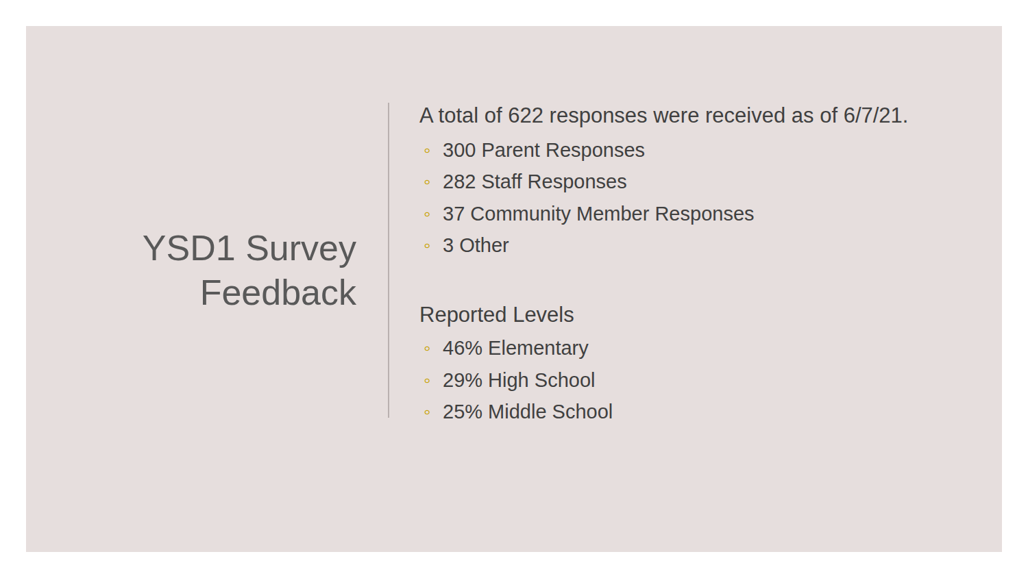YSD1 Survey
Feedback
A total of 622 responses were received as of 6/7/21.
300 Parent Responses
282 Staff Responses
37 Community Member Responses
3 Other
Reported Levels
46% Elementary
29% High School
25% Middle School